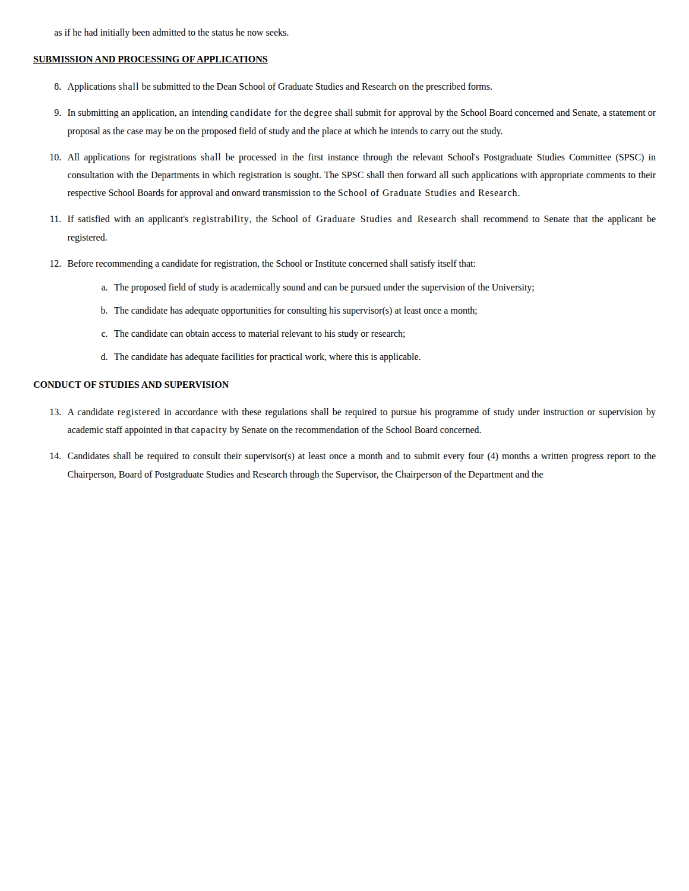as if he had initially been admitted to the status he now seeks.
SUBMISSION AND PROCESSING OF APPLICATIONS
Applications shall be submitted to the Dean School of Graduate Studies and Research on the prescribed forms.
In submitting an application, an intending candidate for the degree shall submit for approval by the School Board concerned and Senate, a statement or proposal as the case may be on the proposed field of study and the place at which he intends to carry out the study.
All applications for registrations shall be processed in the first instance through the relevant School's Postgraduate Studies Committee (SPSC) in consultation with the Departments in which registration is sought. The SPSC shall then forward all such applications with appropriate comments to their respective School Boards for approval and onward transmission to the School of Graduate Studies and Research.
If satisfied with an applicant's registrability, the School of Graduate Studies and Research shall recommend to Senate that the applicant be registered.
Before recommending a candidate for registration, the School or Institute concerned shall satisfy itself that:
The proposed field of study is academically sound and can be pursued under the supervision of the University;
The candidate has adequate opportunities for consulting his supervisor(s) at least once a month;
The candidate can obtain access to material relevant to his study or research;
The candidate has adequate facilities for practical work, where this is applicable.
CONDUCT OF STUDIES AND SUPERVISION
A candidate registered in accordance with these regulations shall be required to pursue his programme of study under instruction or supervision by academic staff appointed in that capacity by Senate on the recommendation of the School Board concerned.
Candidates shall be required to consult their supervisor(s) at least once a month and to submit every four (4) months a written progress report to the Chairperson, Board of Postgraduate Studies and Research through the Supervisor, the Chairperson of the Department and the